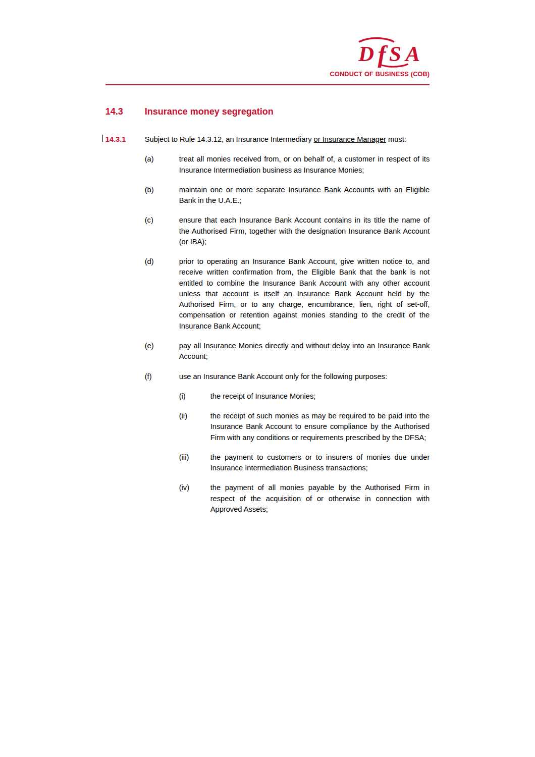D f S A
CONDUCT OF BUSINESS (COB)
14.3 Insurance money segregation
14.3.1
Subject to Rule 14.3.12, an Insurance Intermediary or Insurance Manager must:
(a) treat all monies received from, or on behalf of, a customer in respect of its Insurance Intermediation business as Insurance Monies;
(b) maintain one or more separate Insurance Bank Accounts with an Eligible Bank in the U.A.E.;
(c) ensure that each Insurance Bank Account contains in its title the name of the Authorised Firm, together with the designation Insurance Bank Account (or IBA);
(d) prior to operating an Insurance Bank Account, give written notice to, and receive written confirmation from, the Eligible Bank that the bank is not entitled to combine the Insurance Bank Account with any other account unless that account is itself an Insurance Bank Account held by the Authorised Firm, or to any charge, encumbrance, lien, right of set-off, compensation or retention against monies standing to the credit of the Insurance Bank Account;
(e) pay all Insurance Monies directly and without delay into an Insurance Bank Account;
(f) use an Insurance Bank Account only for the following purposes:
(i) the receipt of Insurance Monies;
(ii) the receipt of such monies as may be required to be paid into the Insurance Bank Account to ensure compliance by the Authorised Firm with any conditions or requirements prescribed by the DFSA;
(iii) the payment to customers or to insurers of monies due under Insurance Intermediation Business transactions;
(iv) the payment of all monies payable by the Authorised Firm in respect of the acquisition of or otherwise in connection with Approved Assets;